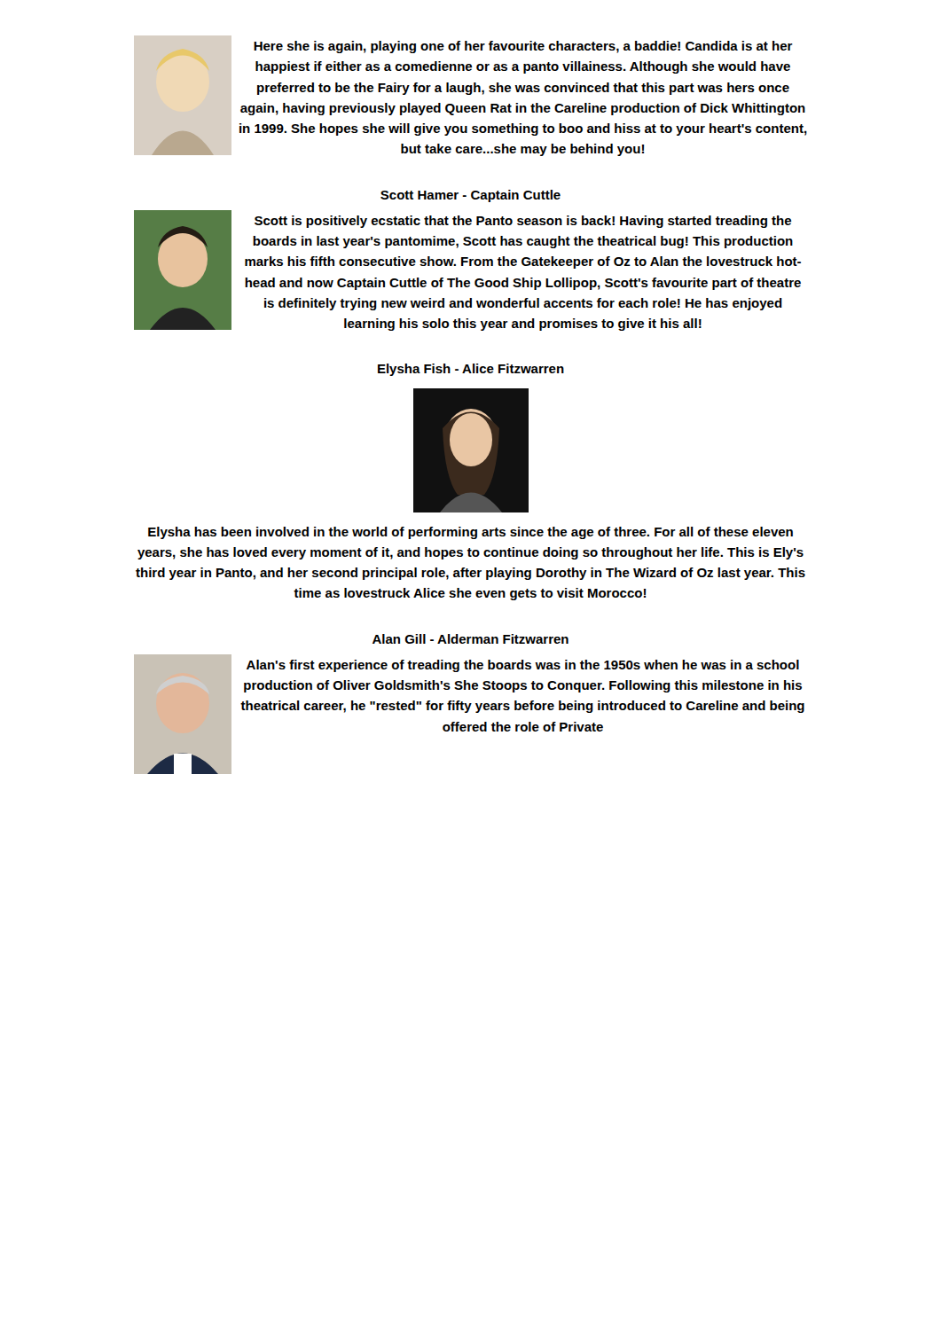Here she is again, playing one of her favourite characters, a baddie! Candida is at her happiest if either as a comedienne or as a panto villainess. Although she would have preferred to be the Fairy for a laugh, she was convinced that this part was hers once again, having previously played Queen Rat in the Careline production of Dick Whittington in 1999. She hopes she will give you something to boo and hiss at to your heart's content, but take care...she may be behind you!
Scott Hamer - Captain Cuttle
Scott is positively ecstatic that the Panto season is back! Having started treading the boards in last year's pantomime, Scott has caught the theatrical bug! This production marks his fifth consecutive show. From the Gatekeeper of Oz to Alan the lovestruck hot-head and now Captain Cuttle of The Good Ship Lollipop, Scott's favourite part of theatre is definitely trying new weird and wonderful accents for each role! He has enjoyed learning his solo this year and promises to give it his all!
Elysha Fish - Alice Fitzwarren
Elysha has been involved in the world of performing arts since the age of three. For all of these eleven years, she has loved every moment of it, and hopes to continue doing so throughout her life. This is Ely's third year in Panto, and her second principal role, after playing Dorothy in The Wizard of Oz last year. This time as lovestruck Alice she even gets to visit Morocco!
Alan Gill - Alderman Fitzwarren
Alan's first experience of treading the boards was in the 1950s when he was in a school production of Oliver Goldsmith's She Stoops to Conquer. Following this milestone in his theatrical career, he "rested" for fifty years before being introduced to Careline and being offered the role of Private